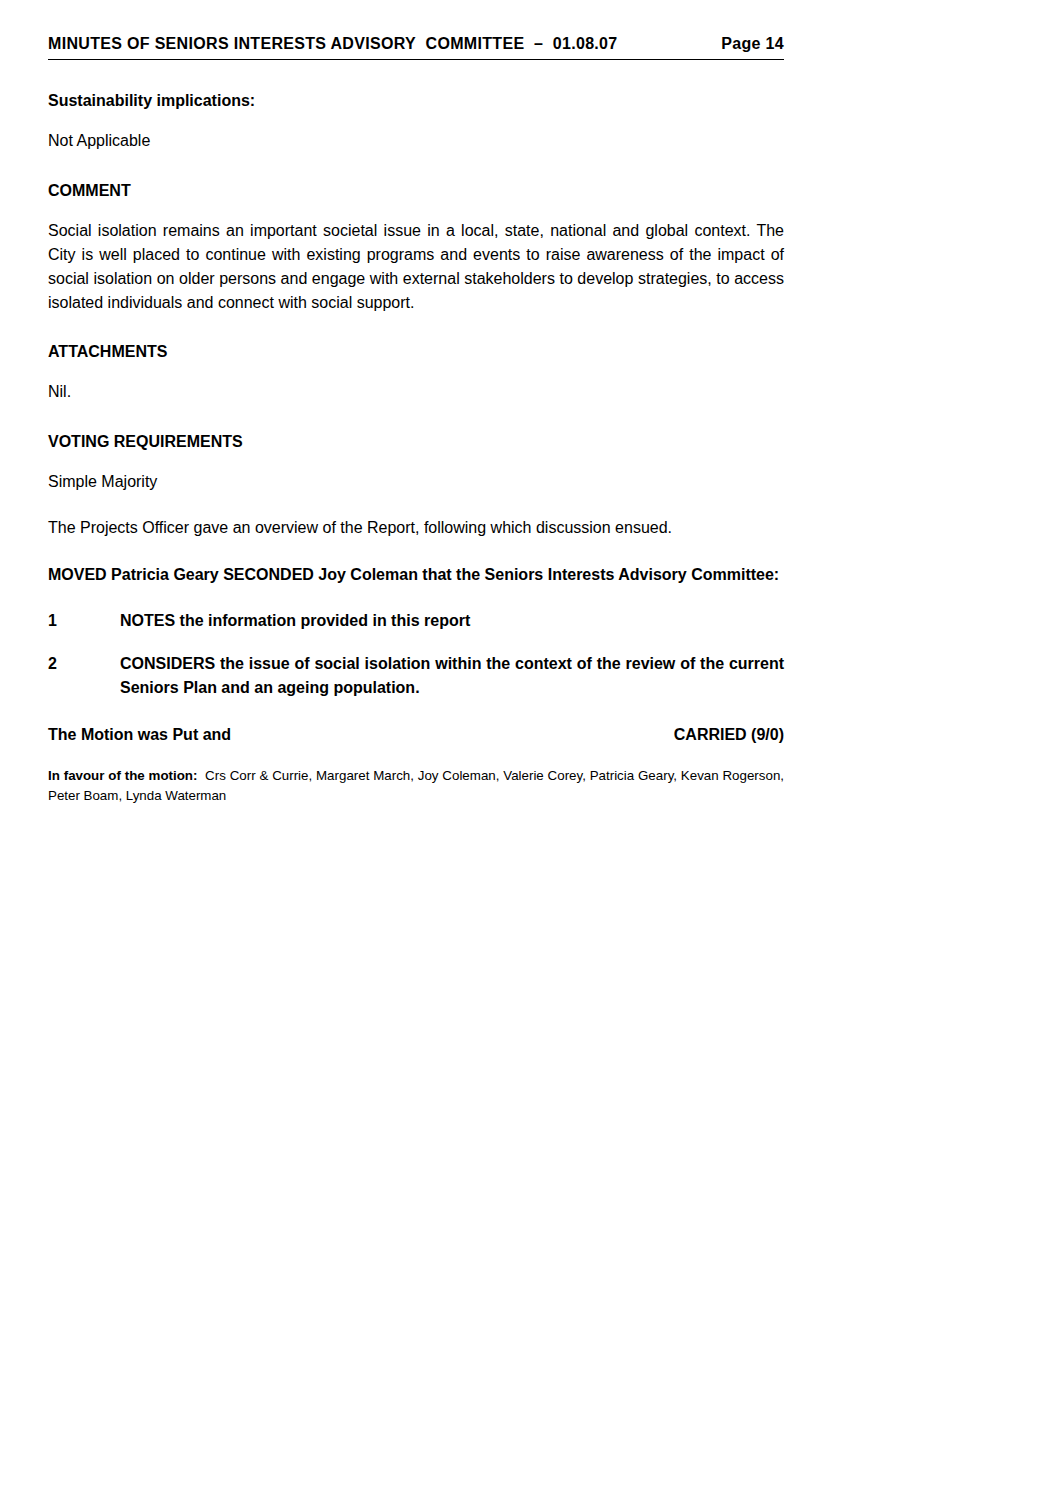Minutes of Seniors Interests Advisory Committee – 01.08.07 Page 14
Sustainability implications:
Not Applicable
COMMENT
Social isolation remains an important societal issue in a local, state, national and global context. The City is well placed to continue with existing programs and events to raise awareness of the impact of social isolation on older persons and engage with external stakeholders to develop strategies, to access isolated individuals and connect with social support.
ATTACHMENTS
Nil.
VOTING REQUIREMENTS
Simple Majority
The Projects Officer gave an overview of the Report, following which discussion ensued.
MOVED Patricia Geary SECONDED Joy Coleman that the Seniors Interests Advisory Committee:
1 NOTES the information provided in this report
2 CONSIDERS the issue of social isolation within the context of the review of the current Seniors Plan and an ageing population.
The Motion was Put and CARRIED (9/0)
In favour of the motion: Crs Corr & Currie, Margaret March, Joy Coleman, Valerie Corey, Patricia Geary, Kevan Rogerson, Peter Boam, Lynda Waterman